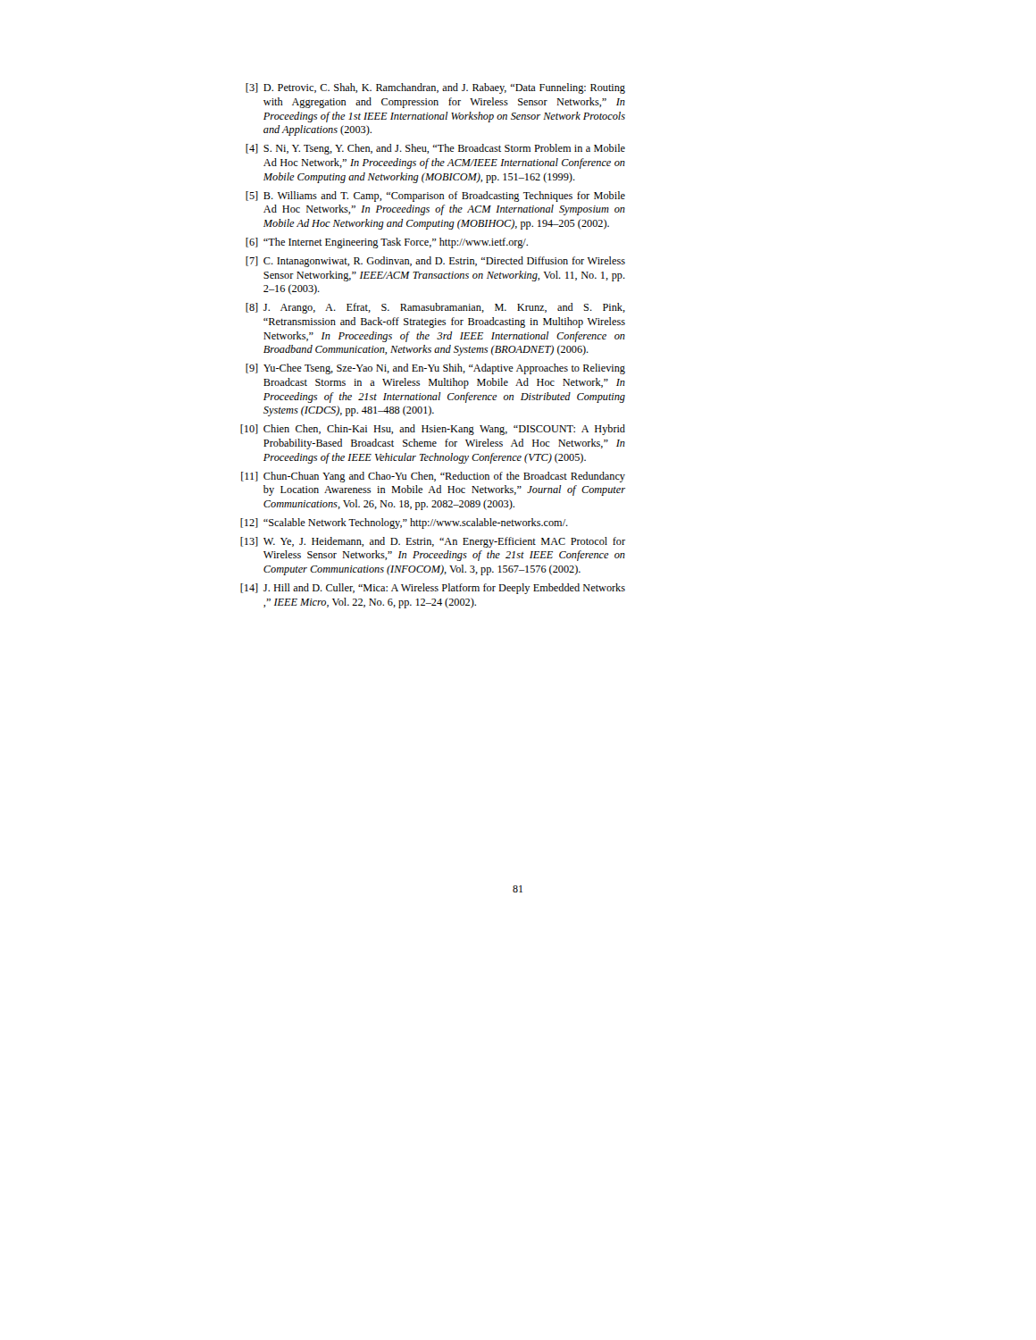[3] D. Petrovic, C. Shah, K. Ramchandran, and J. Rabaey, “Data Funneling: Routing with Aggregation and Compression for Wireless Sensor Networks,” In Proceedings of the 1st IEEE International Workshop on Sensor Network Protocols and Applications (2003).
[4] S. Ni, Y. Tseng, Y. Chen, and J. Sheu, “The Broadcast Storm Problem in a Mobile Ad Hoc Network,” In Proceedings of the ACM/IEEE International Conference on Mobile Computing and Networking (MOBICOM), pp. 151–162 (1999).
[5] B. Williams and T. Camp, “Comparison of Broadcasting Techniques for Mobile Ad Hoc Networks,” In Proceedings of the ACM International Symposium on Mobile Ad Hoc Networking and Computing (MOBIHOC), pp. 194–205 (2002).
[6]“The Internet Engineering Task Force,” http://www.ietf.org/.
[7] C. Intanagonwiwat, R. Godinvan, and D. Estrin, “Directed Diffusion for Wireless Sensor Networking,” IEEE/ACM Transactions on Networking, Vol. 11, No. 1, pp. 2–16 (2003).
[8] J. Arango, A. Efrat, S. Ramasubramanian, M. Krunz, and S. Pink, “Retransmission and Back-off Strategies for Broadcasting in Multihop Wireless Networks,” In Proceedings of the 3rd IEEE International Conference on Broadband Communication, Networks and Systems (BROADNET) (2006).
[9] Yu-Chee Tseng, Sze-Yao Ni, and En-Yu Shih, “Adaptive Approaches to Relieving Broadcast Storms in a Wireless Multihop Mobile Ad Hoc Network,” In Proceedings of the 21st International Conference on Distributed Computing Systems (ICDCS), pp. 481–488 (2001).
[10] Chien Chen, Chin-Kai Hsu, and Hsien-Kang Wang, “DISCOUNT: A Hybrid Probability-Based Broadcast Scheme for Wireless Ad Hoc Networks,” In Proceedings of the IEEE Vehicular Technology Conference (VTC) (2005).
[11] Chun-Chuan Yang and Chao-Yu Chen, “Reduction of the Broadcast Redundancy by Location Awareness in Mobile Ad Hoc Networks,” Journal of Computer Communications, Vol. 26, No. 18, pp. 2082–2089 (2003).
[12]“Scalable Network Technology,” http://www.scalable-networks.com/.
[13] W. Ye, J. Heidemann, and D. Estrin, “An Energy-Efficient MAC Protocol for Wireless Sensor Networks,” In Proceedings of the 21st IEEE Conference on Computer Communications (INFOCOM), Vol. 3, pp. 1567–1576 (2002).
[14] J. Hill and D. Culler, “Mica: A Wireless Platform for Deeply Embedded Networks ,” IEEE Micro, Vol. 22, No. 6, pp. 12–24 (2002).
81